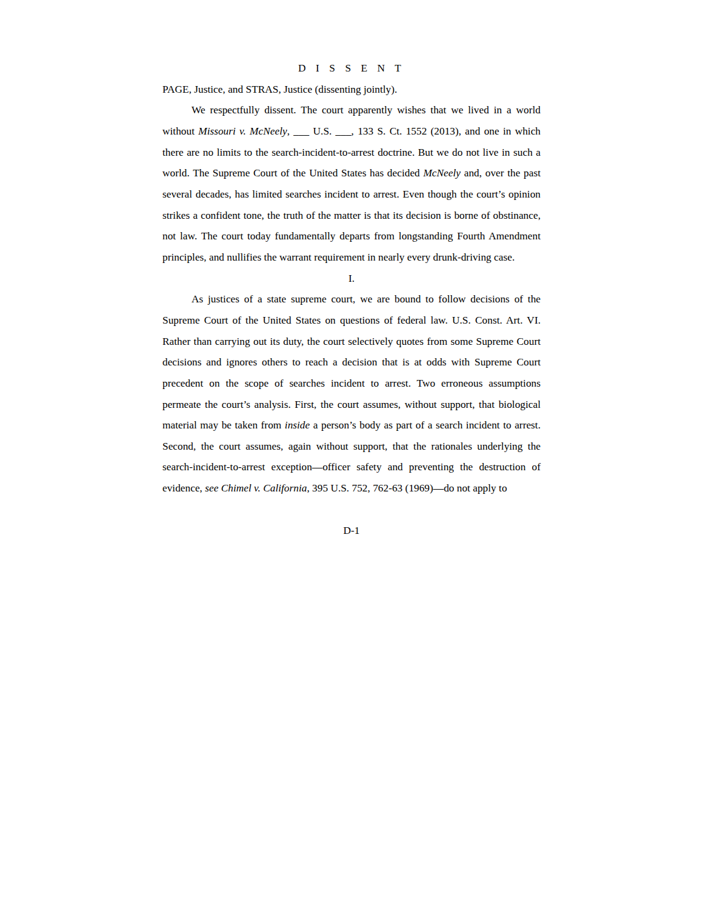D I S S E N T
PAGE, Justice, and STRAS, Justice (dissenting jointly).
We respectfully dissent. The court apparently wishes that we lived in a world without Missouri v. McNeely, ___ U.S. ___, 133 S. Ct. 1552 (2013), and one in which there are no limits to the search-incident-to-arrest doctrine. But we do not live in such a world. The Supreme Court of the United States has decided McNeely and, over the past several decades, has limited searches incident to arrest. Even though the court’s opinion strikes a confident tone, the truth of the matter is that its decision is borne of obstinance, not law. The court today fundamentally departs from longstanding Fourth Amendment principles, and nullifies the warrant requirement in nearly every drunk-driving case.
I.
As justices of a state supreme court, we are bound to follow decisions of the Supreme Court of the United States on questions of federal law. U.S. Const. Art. VI. Rather than carrying out its duty, the court selectively quotes from some Supreme Court decisions and ignores others to reach a decision that is at odds with Supreme Court precedent on the scope of searches incident to arrest. Two erroneous assumptions permeate the court’s analysis. First, the court assumes, without support, that biological material may be taken from inside a person’s body as part of a search incident to arrest. Second, the court assumes, again without support, that the rationales underlying the search-incident-to-arrest exception—officer safety and preventing the destruction of evidence, see Chimel v. California, 395 U.S. 752, 762-63 (1969)—do not apply to
D-1